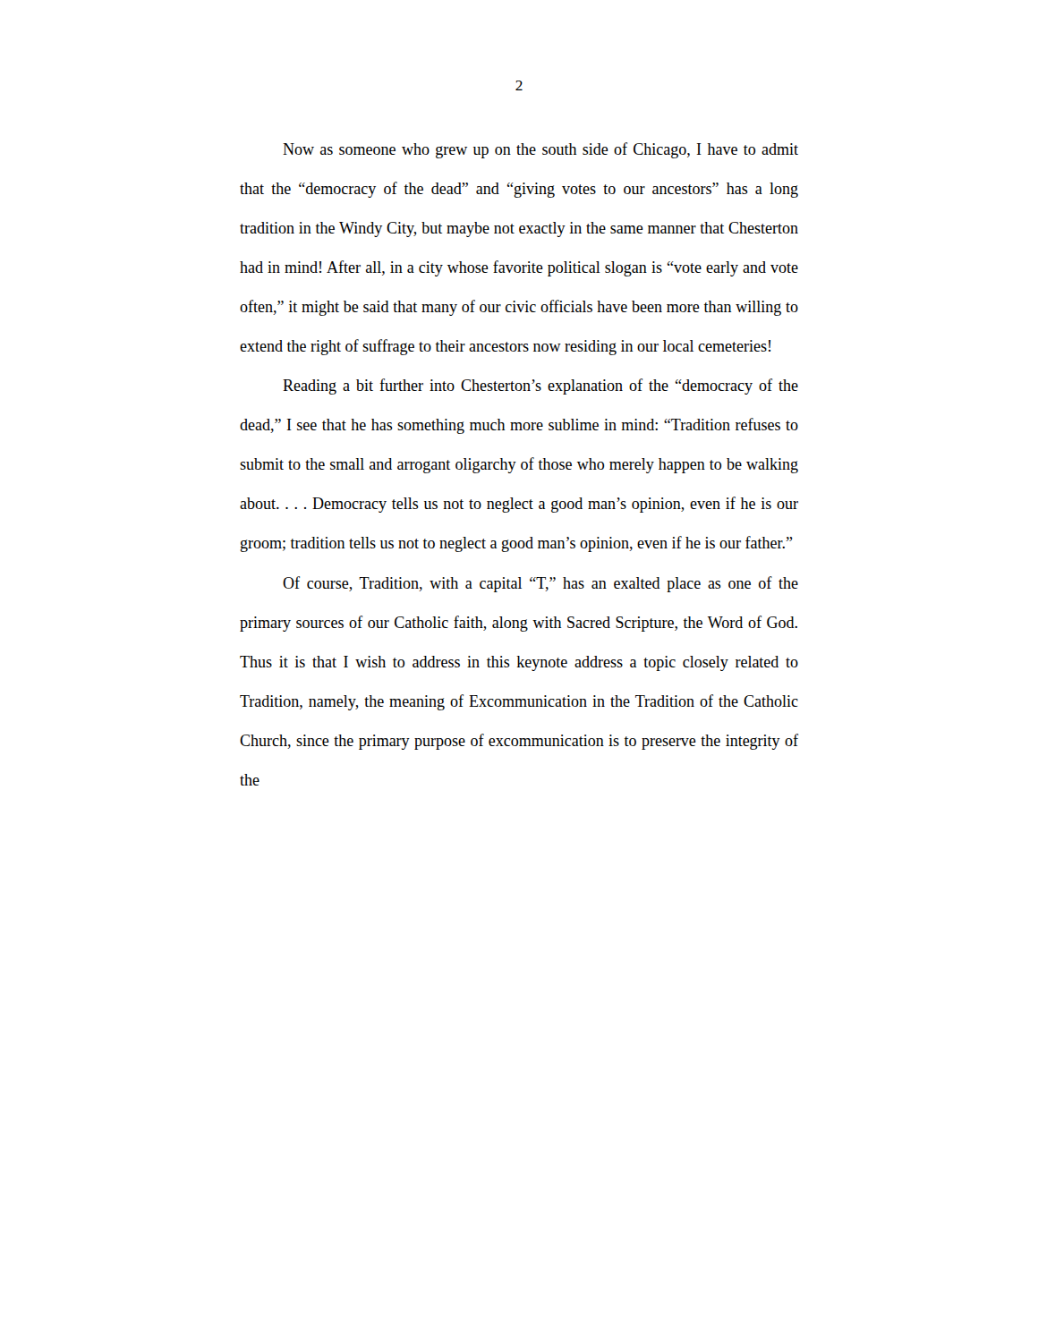2
Now as someone who grew up on the south side of Chicago, I have to admit that the “democracy of the dead” and “giving votes to our ancestors” has a long tradition in the Windy City, but maybe not exactly in the same manner that Chesterton had in mind! After all, in a city whose favorite political slogan is “vote early and vote often,” it might be said that many of our civic officials have been more than willing to extend the right of suffrage to their ancestors now residing in our local cemeteries!
Reading a bit further into Chesterton’s explanation of the “democracy of the dead,” I see that he has something much more sublime in mind: “Tradition refuses to submit to the small and arrogant oligarchy of those who merely happen to be walking about. . . . Democracy tells us not to neglect a good man’s opinion, even if he is our groom; tradition tells us not to neglect a good man’s opinion, even if he is our father.”
Of course, Tradition, with a capital “T,” has an exalted place as one of the primary sources of our Catholic faith, along with Sacred Scripture, the Word of God. Thus it is that I wish to address in this keynote address a topic closely related to Tradition, namely, the meaning of Excommunication in the Tradition of the Catholic Church, since the primary purpose of excommunication is to preserve the integrity of the